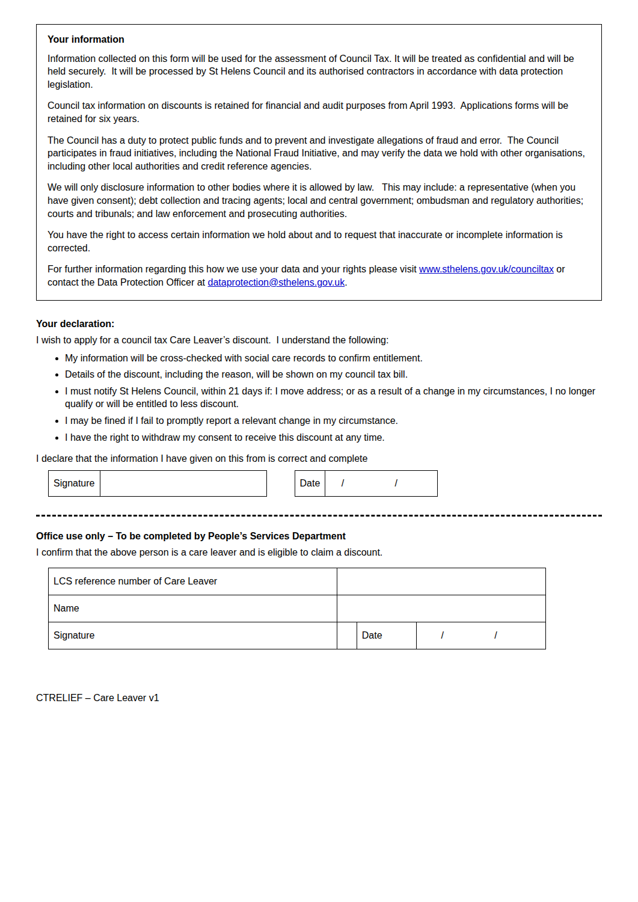Your information
Information collected on this form will be used for the assessment of Council Tax. It will be treated as confidential and will be held securely. It will be processed by St Helens Council and its authorised contractors in accordance with data protection legislation.
Council tax information on discounts is retained for financial and audit purposes from April 1993. Applications forms will be retained for six years.
The Council has a duty to protect public funds and to prevent and investigate allegations of fraud and error. The Council participates in fraud initiatives, including the National Fraud Initiative, and may verify the data we hold with other organisations, including other local authorities and credit reference agencies.
We will only disclosure information to other bodies where it is allowed by law. This may include: a representative (when you have given consent); debt collection and tracing agents; local and central government; ombudsman and regulatory authorities; courts and tribunals; and law enforcement and prosecuting authorities.
You have the right to access certain information we hold about and to request that inaccurate or incomplete information is corrected.
For further information regarding this how we use your data and your rights please visit www.sthelens.gov.uk/counciltax or contact the Data Protection Officer at dataprotection@sthelens.gov.uk.
Your declaration:
I wish to apply for a council tax Care Leaver’s discount. I understand the following:
My information will be cross-checked with social care records to confirm entitlement.
Details of the discount, including the reason, will be shown on my council tax bill.
I must notify St Helens Council, within 21 days if: I move address; or as a result of a change in my circumstances, I no longer qualify or will be entitled to less discount.
I may be fined if I fail to promptly report a relevant change in my circumstance.
I have the right to withdraw my consent to receive this discount at any time.
I declare that the information I have given on this from is correct and complete
| Signature | | | Date | / / |
Office use only – To be completed by People’s Services Department
I confirm that the above person is a care leaver and is eligible to claim a discount.
| LCS reference number of Care Leaver | |
| Name | |
| Signature | | Date | / / |
CTRELIEF – Care Leaver v1